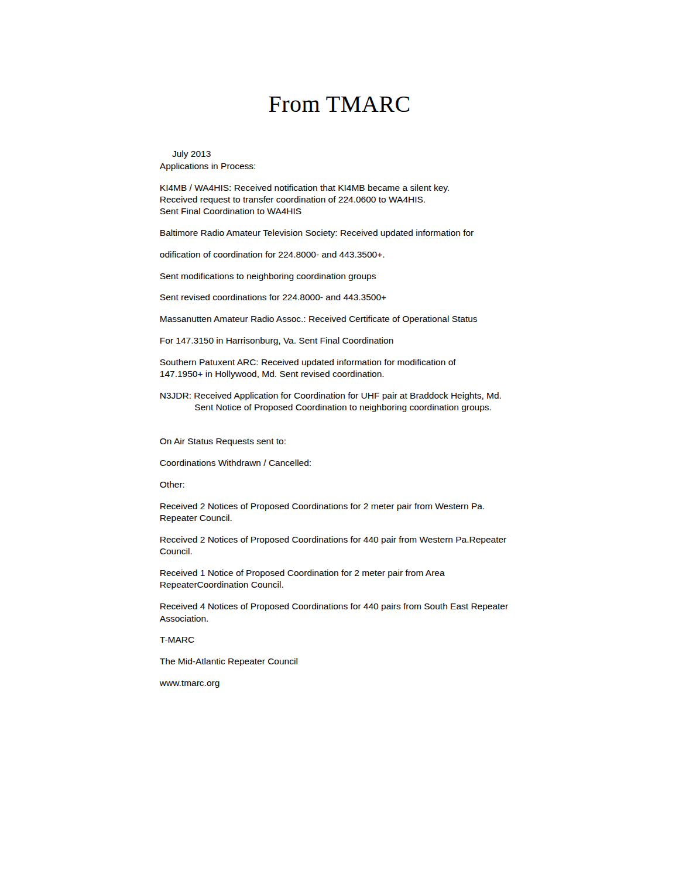From TMARC
July 2013
Applications in Process:
KI4MB / WA4HIS: Received notification that KI4MB became a silent key.
Received request to transfer coordination of 224.0600 to WA4HIS.
Sent Final Coordination to WA4HIS
Baltimore Radio Amateur Television Society: Received updated information for
odification of coordination for 224.8000- and 443.3500+.
Sent modifications to neighboring coordination groups
Sent revised coordinations for 224.8000- and 443.3500+
Massanutten Amateur Radio Assoc.: Received Certificate of Operational Status
For 147.3150 in Harrisonburg, Va. Sent Final Coordination
Southern Patuxent ARC: Received updated information for modification of
147.1950+ in Hollywood, Md. Sent revised coordination.
N3JDR: Received Application for Coordination for UHF pair at Braddock Heights, Md. Sent Notice of Proposed Coordination to neighboring coordination groups.
On Air Status Requests sent to:
Coordinations Withdrawn / Cancelled:
Other:
Received 2 Notices of Proposed Coordinations for 2 meter pair from Western Pa.
Repeater Council.
Received 2 Notices of Proposed Coordinations for 440 pair from Western Pa.Repeater Council.
Received 1 Notice of Proposed Coordination for 2 meter pair from Area RepeaterCoordination Council.
Received 4 Notices of Proposed Coordinations for 440 pairs from South East Repeater Association.
T-MARC
The Mid-Atlantic Repeater Council
www.tmarc.org